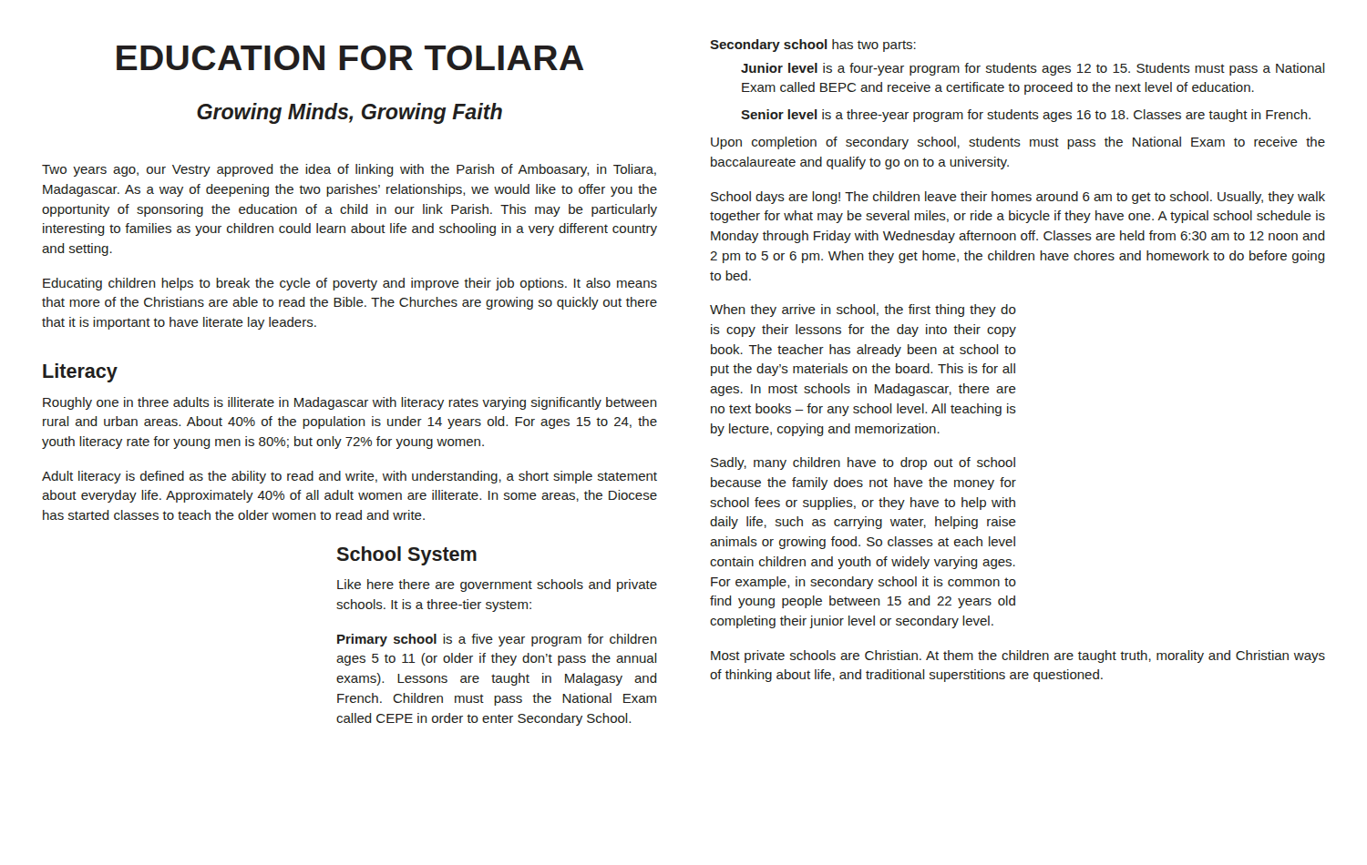EDUCATION FOR TOLIARA
Growing Minds, Growing Faith
Two years ago, our Vestry approved the idea of linking with the Parish of Amboasary, in Toliara, Madagascar. As a way of deepening the two parishes’ relationships, we would like to offer you the opportunity of sponsoring the education of a child in our link Parish. This may be particularly interesting to families as your children could learn about life and schooling in a very different country and setting.
Educating children helps to break the cycle of poverty and improve their job options. It also means that more of the Christians are able to read the Bible. The Churches are growing so quickly out there that it is important to have literate lay leaders.
Literacy
Roughly one in three adults is illiterate in Madagascar with literacy rates varying significantly between rural and urban areas. About 40% of the population is under 14 years old. For ages 15 to 24, the youth literacy rate for young men is 80%; but only 72% for young women.
Adult literacy is defined as the ability to read and write, with understanding, a short simple statement about everyday life. Approximately 40% of all adult women are illiterate. In some areas, the Diocese has started classes to teach the older women to read and write.
School System
Like here there are government schools and private schools. It is a three-tier system:
Primary school is a five year program for children ages 5 to 11 (or older if they don’t pass the annual exams). Lessons are taught in Malagasy and French. Children must pass the National Exam called CEPE in order to enter Secondary School.
Secondary school has two parts:
Junior level is a four-year program for students ages 12 to 15. Students must pass a National Exam called BEPC and receive a certificate to proceed to the next level of education.
Senior level is a three-year program for students ages 16 to 18. Classes are taught in French.
Upon completion of secondary school, students must pass the National Exam to receive the baccalaureate and qualify to go on to a university.
School days are long! The children leave their homes around 6 am to get to school. Usually, they walk together for what may be several miles, or ride a bicycle if they have one. A typical school schedule is Monday through Friday with Wednesday afternoon off. Classes are held from 6:30 am to 12 noon and 2 pm to 5 or 6 pm. When they get home, the children have chores and homework to do before going to bed.
When they arrive in school, the first thing they do is copy their lessons for the day into their copy book. The teacher has already been at school to put the day’s materials on the board. This is for all ages. In most schools in Madagascar, there are no text books – for any school level. All teaching is by lecture, copying and memorization.
Sadly, many children have to drop out of school because the family does not have the money for school fees or supplies, or they have to help with daily life, such as carrying water, helping raise animals or growing food. So classes at each level contain children and youth of widely varying ages. For example, in secondary school it is common to find young people between 15 and 22 years old completing their junior level or secondary level.
Most private schools are Christian. At them the children are taught truth, morality and Christian ways of thinking about life, and traditional superstitions are questioned.